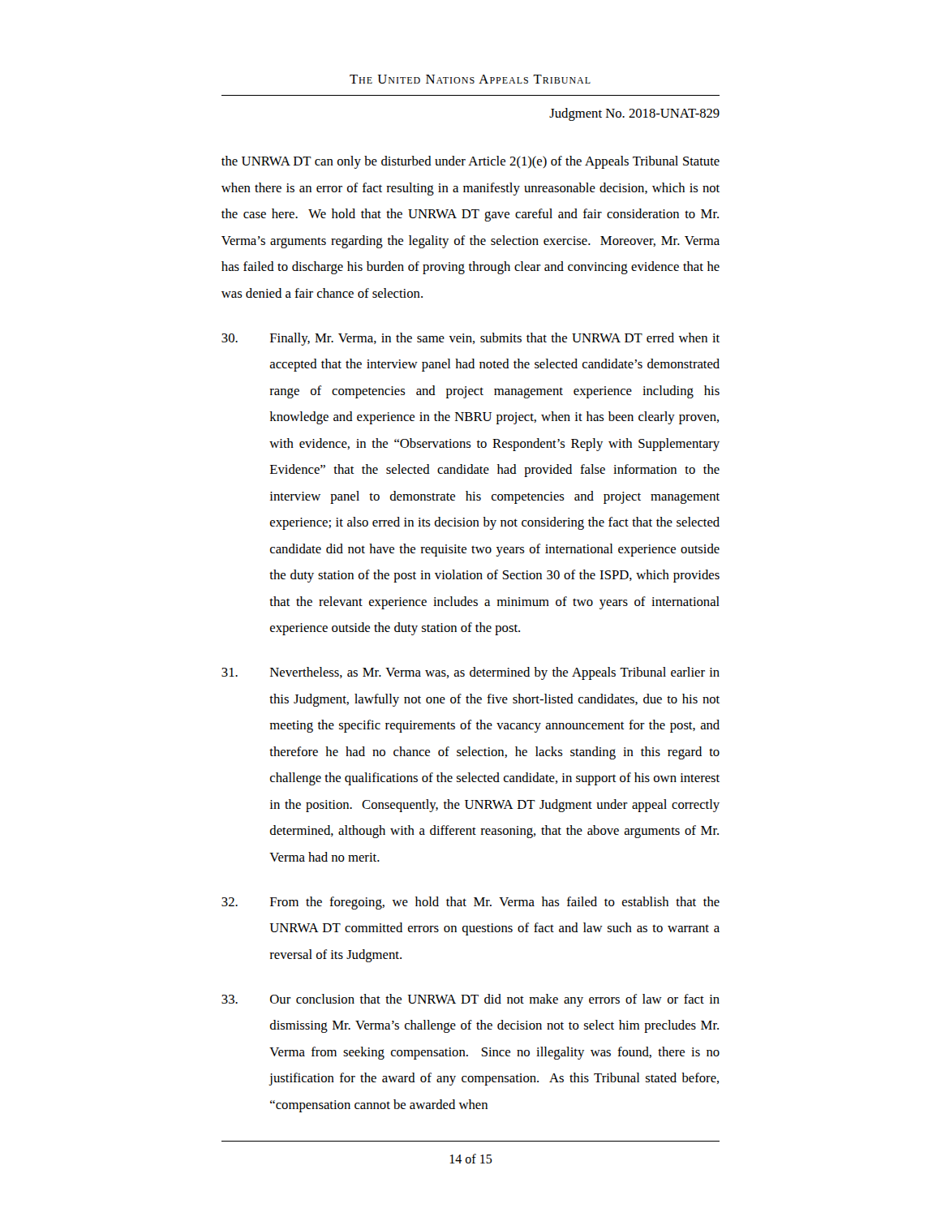The United Nations Appeals Tribunal
Judgment No. 2018-UNAT-829
the UNRWA DT can only be disturbed under Article 2(1)(e) of the Appeals Tribunal Statute when there is an error of fact resulting in a manifestly unreasonable decision, which is not the case here. We hold that the UNRWA DT gave careful and fair consideration to Mr. Verma’s arguments regarding the legality of the selection exercise. Moreover, Mr. Verma has failed to discharge his burden of proving through clear and convincing evidence that he was denied a fair chance of selection.
30.
Finally, Mr. Verma, in the same vein, submits that the UNRWA DT erred when it accepted that the interview panel had noted the selected candidate’s demonstrated range of competencies and project management experience including his knowledge and experience in the NBRU project, when it has been clearly proven, with evidence, in the “Observations to Respondent’s Reply with Supplementary Evidence” that the selected candidate had provided false information to the interview panel to demonstrate his competencies and project management experience; it also erred in its decision by not considering the fact that the selected candidate did not have the requisite two years of international experience outside the duty station of the post in violation of Section 30 of the ISPD, which provides that the relevant experience includes a minimum of two years of international experience outside the duty station of the post.
31.
Nevertheless, as Mr. Verma was, as determined by the Appeals Tribunal earlier in this Judgment, lawfully not one of the five short-listed candidates, due to his not meeting the specific requirements of the vacancy announcement for the post, and therefore he had no chance of selection, he lacks standing in this regard to challenge the qualifications of the selected candidate, in support of his own interest in the position. Consequently, the UNRWA DT Judgment under appeal correctly determined, although with a different reasoning, that the above arguments of Mr. Verma had no merit.
32.
From the foregoing, we hold that Mr. Verma has failed to establish that the UNRWA DT committed errors on questions of fact and law such as to warrant a reversal of its Judgment.
33.
Our conclusion that the UNRWA DT did not make any errors of law or fact in dismissing Mr. Verma’s challenge of the decision not to select him precludes Mr. Verma from seeking compensation. Since no illegality was found, there is no justification for the award of any compensation. As this Tribunal stated before, “compensation cannot be awarded when
14 of 15